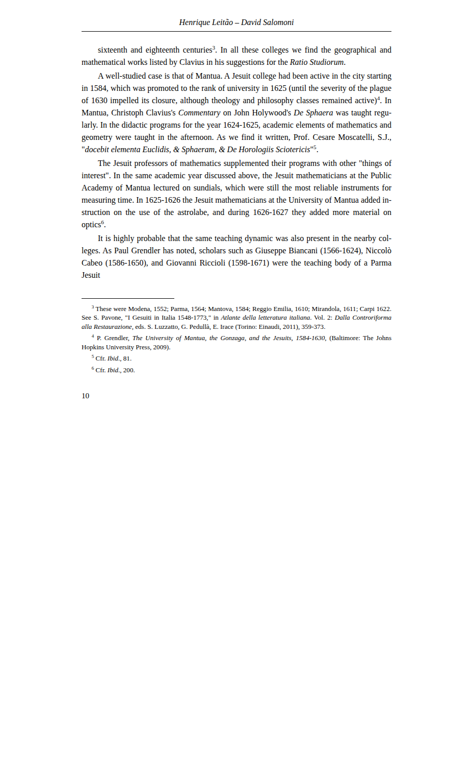Henrique Leitão – David Salomoni
sixteenth and eighteenth centuries3. In all these colleges we find the geographical and mathematical works listed by Clavius in his suggestions for the Ratio Studiorum.
A well-studied case is that of Mantua. A Jesuit college had been active in the city starting in 1584, which was promoted to the rank of university in 1625 (until the severity of the plague of 1630 impelled its closure, although theology and philosophy classes remained active)4. In Mantua, Christoph Clavius's Commentary on John Holywood's De Sphaera was taught regularly. In the didactic programs for the year 1624-1625, academic elements of mathematics and geometry were taught in the afternoon. As we find it written, Prof. Cesare Moscatelli, S.J., "docebit elementa Euclidis, & Sphaeram, & De Horologiis Sciotericis"5.
The Jesuit professors of mathematics supplemented their programs with other "things of interest". In the same academic year discussed above, the Jesuit mathematicians at the Public Academy of Mantua lectured on sundials, which were still the most reliable instruments for measuring time. In 1625-1626 the Jesuit mathematicians at the University of Mantua added instruction on the use of the astrolabe, and during 1626-1627 they added more material on optics6.
It is highly probable that the same teaching dynamic was also present in the nearby colleges. As Paul Grendler has noted, scholars such as Giuseppe Biancani (1566-1624), Niccolò Cabeo (1586-1650), and Giovanni Riccioli (1598-1671) were the teaching body of a Parma Jesuit
3 These were Modena, 1552; Parma, 1564; Mantova, 1584; Reggio Emilia, 1610; Mirandola, 1611; Carpi 1622. See S. Pavone, "I Gesuiti in Italia 1548-1773," in Atlante della letteratura italiana. Vol. 2: Dalla Controriforma alla Restaurazione, eds. S. Luzzatto, G. Pedullà, E. Irace (Torino: Einaudi, 2011), 359-373.
4 P. Grendler, The University of Mantua, the Gonzaga, and the Jesuits, 1584-1630, (Baltimore: The Johns Hopkins University Press, 2009).
5 Cfr. Ibid., 81.
6 Cfr. Ibid., 200.
10